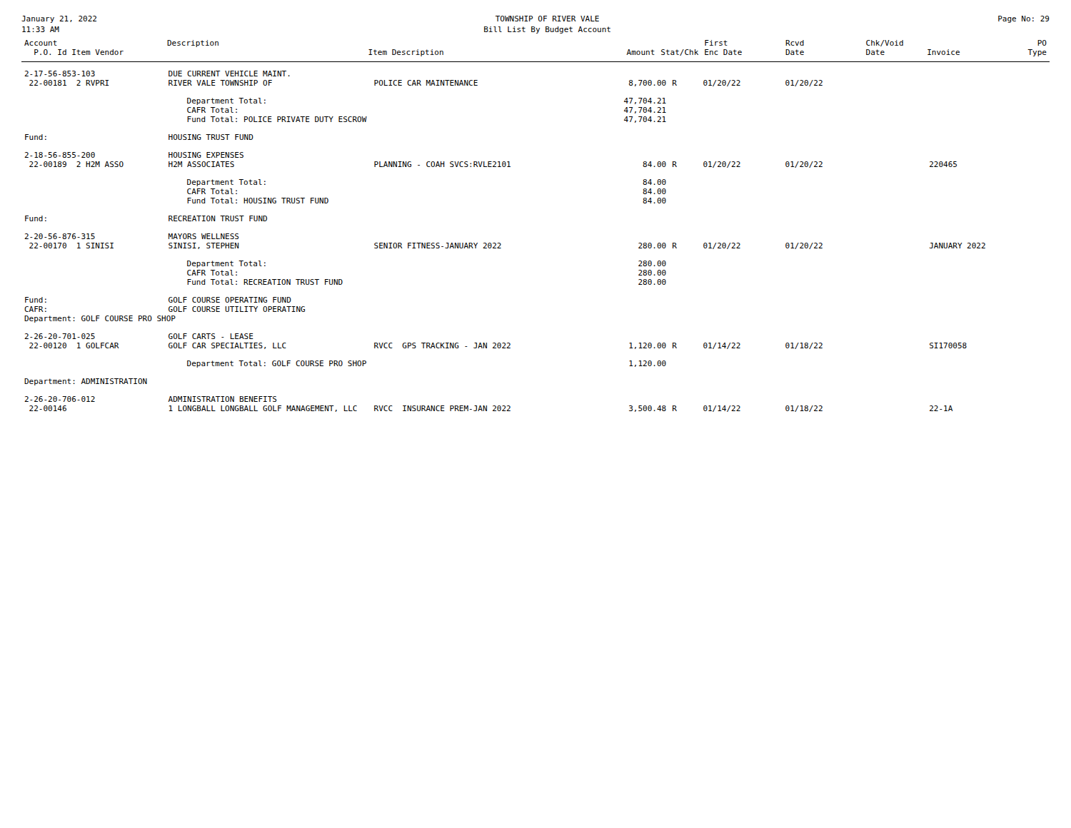January 21, 2022
11:33 AM
TOWNSHIP OF RIVER VALE
Bill List By Budget Account
Page No: 29
| Account | Description | | | | First | Rcvd | Chk/Void | | PO |
| --- | --- | --- | --- | --- | --- | --- | --- | --- | --- |
| P.O. Id Item Vendor | | Item Description | Amount | Stat/Chk | Enc Date | Date | Date | Invoice | Type |
| 2-17-56-853-103 | DUE CURRENT VEHICLE MAINT. | | | | | | | | |
| 22-00181 2 RVPRI | RIVER VALE TOWNSHIP OF | POLICE CAR MAINTENANCE | 8,700.00 | R | 01/20/22 | 01/20/22 | | | |
| | Department Total: | | 47,704.21 | |
| | CAFR Total: | | 47,704.21 | |
| | Fund Total: POLICE PRIVATE DUTY ESCROW | | 47,704.21 | |
| Fund: | HOUSING TRUST FUND |
| 2-18-56-855-200 | HOUSING EXPENSES | | | | | | | | |
| 22-00189 2 H2M ASSO | H2M ASSOCIATES | PLANNING - COAH SVCS:RVLE2101 | 84.00 | R | 01/20/22 | 01/20/22 | | 220465 | |
| | Department Total: | | 84.00 | |
| | CAFR Total: | | 84.00 | |
| | Fund Total: HOUSING TRUST FUND | | 84.00 | |
| Fund: | RECREATION TRUST FUND |
| 2-20-56-876-315 | MAYORS WELLNESS | | | | | | | | |
| 22-00170 1 SINISI | SINISI, STEPHEN | SENIOR FITNESS-JANUARY 2022 | 280.00 | R | 01/20/22 | 01/20/22 | | JANUARY 2022 | |
| | Department Total: | | 280.00 | |
| | CAFR Total: | | 280.00 | |
| | Fund Total: RECREATION TRUST FUND | | 280.00 | |
| Fund: | GOLF COURSE OPERATING FUND |
| CAFR: | GOLF COURSE UTILITY OPERATING |
| Department: GOLF COURSE PRO SHOP |
| 2-26-20-701-025 | GOLF CARTS - LEASE | | | | | | | | |
| 22-00120 1 GOLFCAR | GOLF CAR SPECIALTIES, LLC | RVCC GPS TRACKING - JAN 2022 | 1,120.00 | R | 01/14/22 | 01/18/22 | | SI170058 | |
| | Department Total: GOLF COURSE PRO SHOP | | 1,120.00 | |
| Department: ADMINISTRATION |
| 2-26-20-706-012 | ADMINISTRATION BENEFITS | | | | | | | | |
| 22-00146 | 1 LONGBALL LONGBALL GOLF MANAGEMENT, LLC | RVCC INSURANCE PREM-JAN 2022 | 3,500.48 | R | 01/14/22 | 01/18/22 | | 22-1A | |